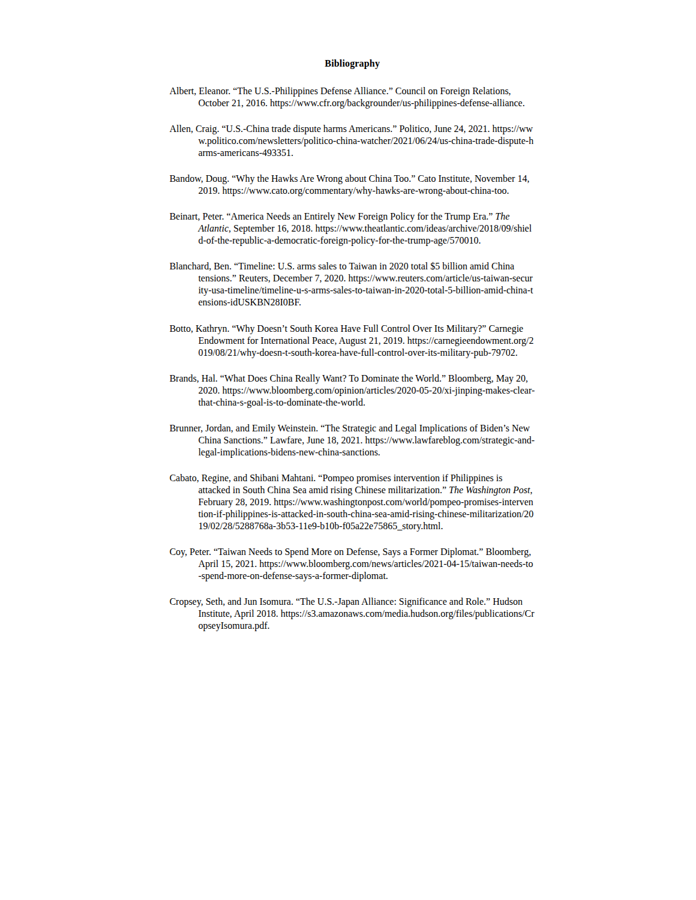Bibliography
Albert, Eleanor. “The U.S.-Philippines Defense Alliance.” Council on Foreign Relations, October 21, 2016. https://www.cfr.org/backgrounder/us-philippines-defense-alliance.
Allen, Craig. “U.S.-China trade dispute harms Americans.” Politico, June 24, 2021. https://www.politico.com/newsletters/politico-china-watcher/2021/06/24/us-china-trade-dispute-harms-americans-493351.
Bandow, Doug. “Why the Hawks Are Wrong about China Too.” Cato Institute, November 14, 2019. https://www.cato.org/commentary/why-hawks-are-wrong-about-china-too.
Beinart, Peter. “America Needs an Entirely New Foreign Policy for the Trump Era.” The Atlantic, September 16, 2018. https://www.theatlantic.com/ideas/archive/2018/09/shield-of-the-republic-a-democratic-foreign-policy-for-the-trump-age/570010.
Blanchard, Ben. “Timeline: U.S. arms sales to Taiwan in 2020 total $5 billion amid China tensions.” Reuters, December 7, 2020. https://www.reuters.com/article/us-taiwan-security-usa-timeline/timeline-u-s-arms-sales-to-taiwan-in-2020-total-5-billion-amid-china-tensions-idUSKBN28I0BF.
Botto, Kathryn. “Why Doesn’t South Korea Have Full Control Over Its Military?” Carnegie Endowment for International Peace, August 21, 2019. https://carnegieendowment.org/2019/08/21/why-doesn-t-south-korea-have-full-control-over-its-military-pub-79702.
Brands, Hal. “What Does China Really Want? To Dominate the World.” Bloomberg, May 20, 2020. https://www.bloomberg.com/opinion/articles/2020-05-20/xi-jinping-makes-clear-that-china-s-goal-is-to-dominate-the-world.
Brunner, Jordan, and Emily Weinstein. “The Strategic and Legal Implications of Biden’s New China Sanctions.” Lawfare, June 18, 2021. https://www.lawfareblog.com/strategic-and-legal-implications-bidens-new-china-sanctions.
Cabato, Regine, and Shibani Mahtani. “Pompeo promises intervention if Philippines is attacked in South China Sea amid rising Chinese militarization.” The Washington Post, February 28, 2019. https://www.washingtonpost.com/world/pompeo-promises-intervention-if-philippines-is-attacked-in-south-china-sea-amid-rising-chinese-militarization/2019/02/28/5288768a-3b53-11e9-b10b-f05a22e75865_story.html.
Coy, Peter. “Taiwan Needs to Spend More on Defense, Says a Former Diplomat.” Bloomberg, April 15, 2021. https://www.bloomberg.com/news/articles/2021-04-15/taiwan-needs-to-spend-more-on-defense-says-a-former-diplomat.
Cropsey, Seth, and Jun Isomura. “The U.S.-Japan Alliance: Significance and Role.” Hudson Institute, April 2018. https://s3.amazonaws.com/media.hudson.org/files/publications/CropseyIsomura.pdf.